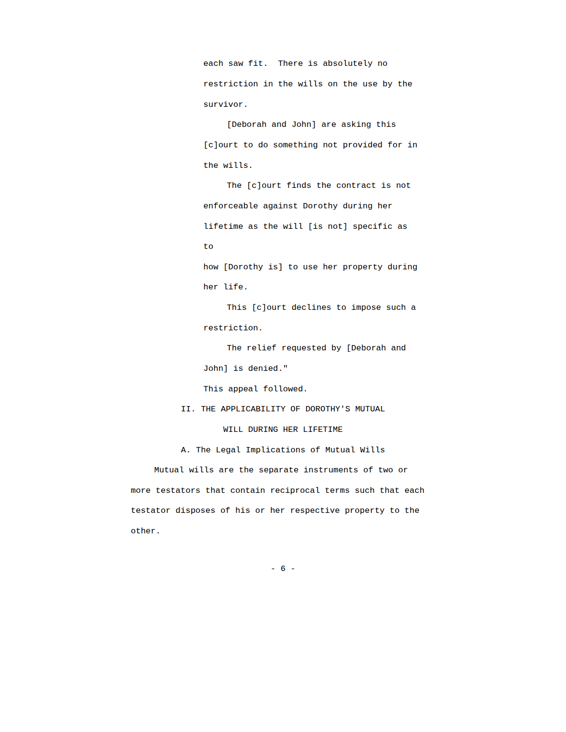each saw fit. There is absolutely no
restriction in the wills on the use by the
survivor.
[Deborah and John] are asking this
[c]ourt to do something not provided for in
the wills.
The [c]ourt finds the contract is not
enforceable against Dorothy during her
lifetime as the will [is not] specific as to
how [Dorothy is] to use her property during
her life.
This [c]ourt declines to impose such a
restriction.
The relief requested by [Deborah and
John] is denied."
This appeal followed.
II. THE APPLICABILITY OF DOROTHY'S MUTUAL
WILL DURING HER LIFETIME
A. The Legal Implications of Mutual Wills
Mutual wills are the separate instruments of two or
more testators that contain reciprocal terms such that each
testator disposes of his or her respective property to the other.
- 6 -